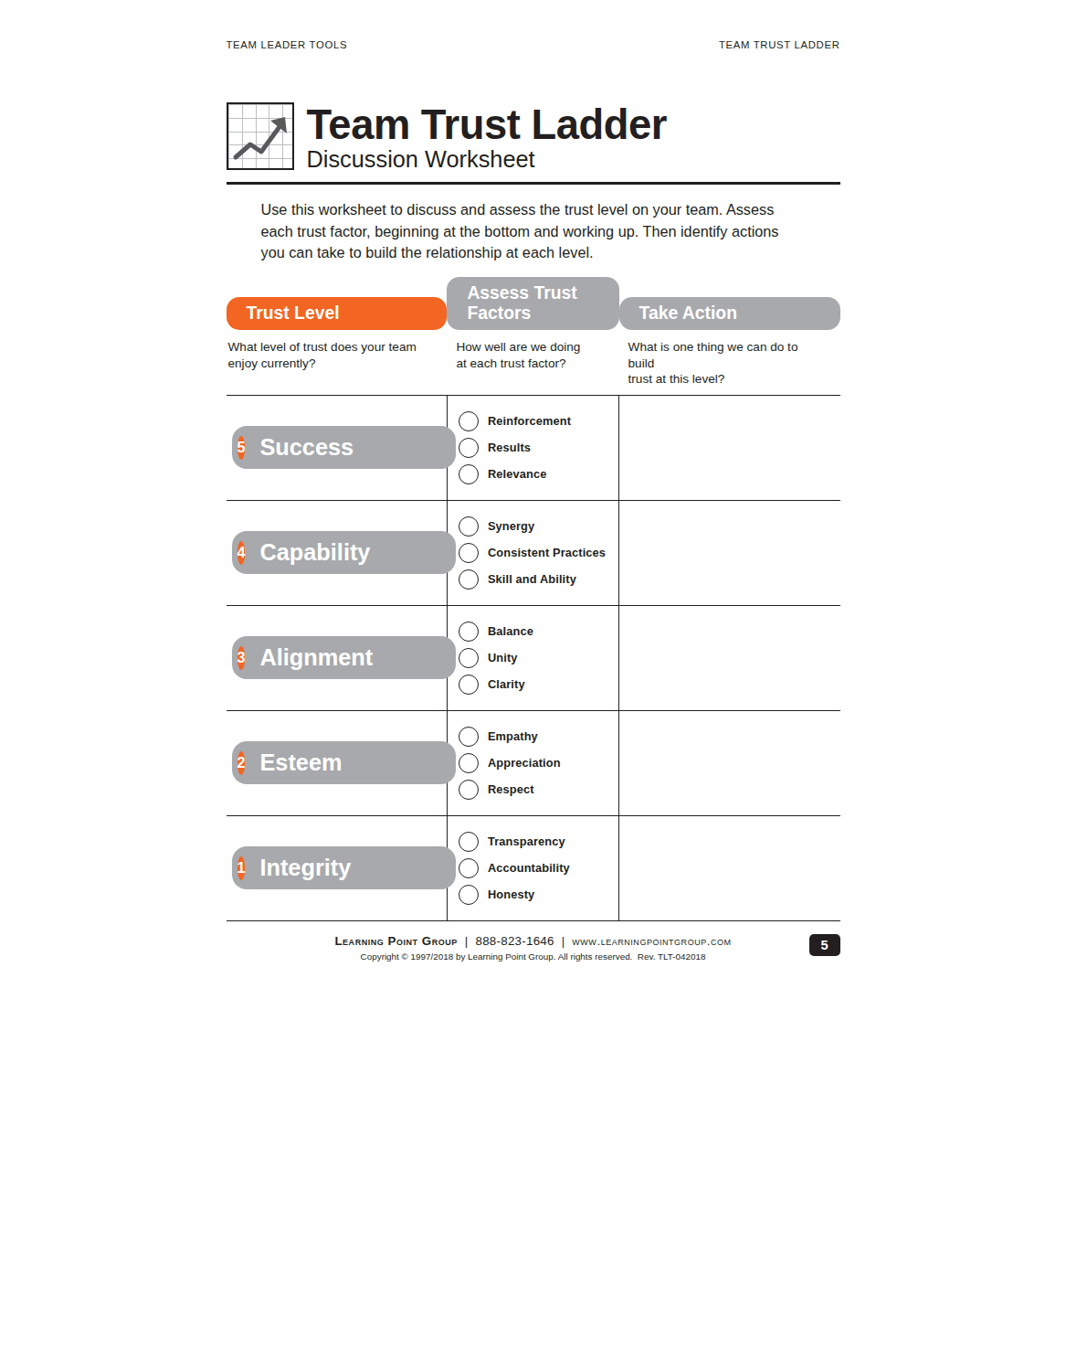Team Leader Tools
Team Trust Ladder
Team Trust Ladder
Discussion Worksheet
Use this worksheet to discuss and assess the trust level on your team. Assess each trust factor, beginning at the bottom and working up. Then identify actions you can take to build the relationship at each level.
| Trust Level | Assess Trust Factors | Take Action |
| --- | --- | --- |
| What level of trust does your team enjoy currently? | How well are we doing at each trust factor? | What is one thing we can do to build trust at this level? |
| 5 Success | Reinforcement Results Relevance | |
| 4 Capability | Synergy Consistent Practices Skill and Ability | |
| 3 Alignment | Balance Unity Clarity | |
| 2 Esteem | Empathy Appreciation Respect | |
| 1 Integrity | Transparency Accountability Honesty | |
Learning Point Group | 888-823-1646 | www.learningpointgroup.com
Copyright © 1997/2018 by Learning Point Group. All rights reserved. Rev. TLT-042018
5